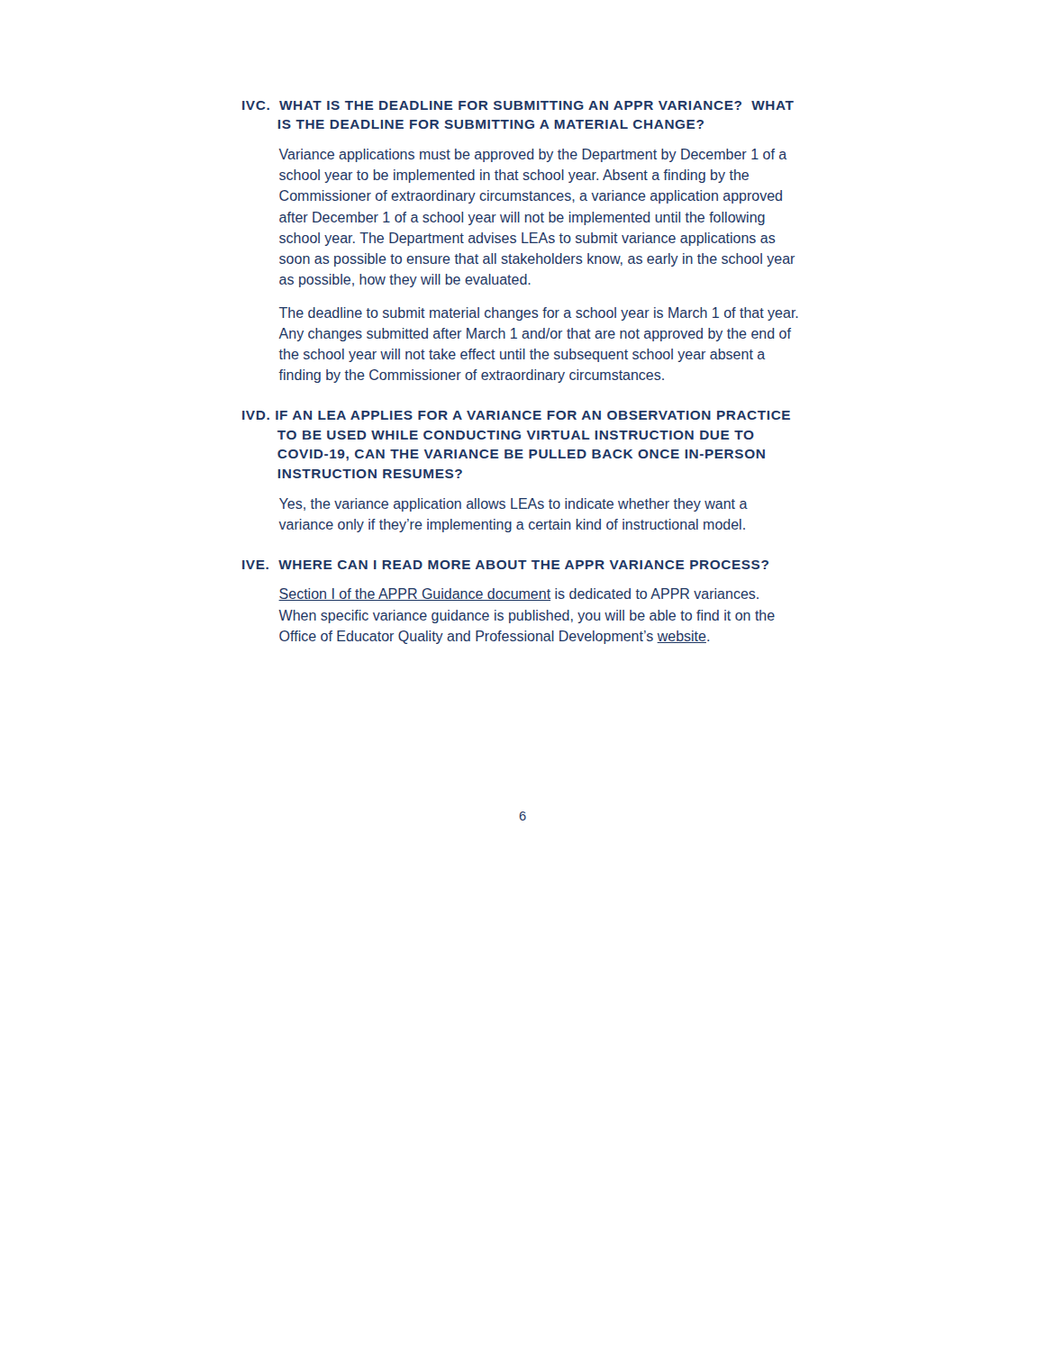IVC. WHAT IS THE DEADLINE FOR SUBMITTING AN APPR VARIANCE? WHAT IS THE DEADLINE FOR SUBMITTING A MATERIAL CHANGE?
Variance applications must be approved by the Department by December 1 of a school year to be implemented in that school year. Absent a finding by the Commissioner of extraordinary circumstances, a variance application approved after December 1 of a school year will not be implemented until the following school year. The Department advises LEAs to submit variance applications as soon as possible to ensure that all stakeholders know, as early in the school year as possible, how they will be evaluated.
The deadline to submit material changes for a school year is March 1 of that year. Any changes submitted after March 1 and/or that are not approved by the end of the school year will not take effect until the subsequent school year absent a finding by the Commissioner of extraordinary circumstances.
IVD. IF AN LEA APPLIES FOR A VARIANCE FOR AN OBSERVATION PRACTICE TO BE USED WHILE CONDUCTING VIRTUAL INSTRUCTION DUE TO COVID-19, CAN THE VARIANCE BE PULLED BACK ONCE IN-PERSON INSTRUCTION RESUMES?
Yes, the variance application allows LEAs to indicate whether they want a variance only if they’re implementing a certain kind of instructional model.
IVE. WHERE CAN I READ MORE ABOUT THE APPR VARIANCE PROCESS?
Section I of the APPR Guidance document is dedicated to APPR variances. When specific variance guidance is published, you will be able to find it on the Office of Educator Quality and Professional Development’s website.
6